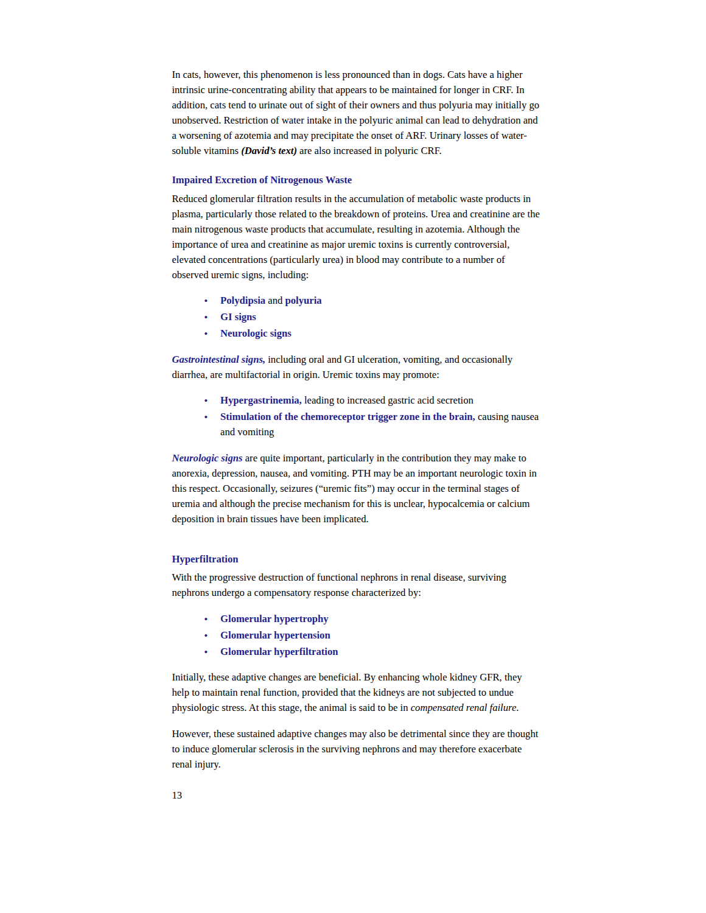In cats, however, this phenomenon is less pronounced than in dogs. Cats have a higher intrinsic urine-concentrating ability that appears to be maintained for longer in CRF. In addition, cats tend to urinate out of sight of their owners and thus polyuria may initially go unobserved. Restriction of water intake in the polyuric animal can lead to dehydration and a worsening of azotemia and may precipitate the onset of ARF. Urinary losses of water-soluble vitamins (David’s text) are also increased in polyuric CRF.
Impaired Excretion of Nitrogenous Waste
Reduced glomerular filtration results in the accumulation of metabolic waste products in plasma, particularly those related to the breakdown of proteins. Urea and creatinine are the main nitrogenous waste products that accumulate, resulting in azotemia. Although the importance of urea and creatinine as major uremic toxins is currently controversial, elevated concentrations (particularly urea) in blood may contribute to a number of observed uremic signs, including:
Polydipsia and polyuria
GI signs
Neurologic signs
Gastrointestinal signs, including oral and GI ulceration, vomiting, and occasionally diarrhea, are multifactorial in origin. Uremic toxins may promote:
Hypergastrinemia, leading to increased gastric acid secretion
Stimulation of the chemoreceptor trigger zone in the brain, causing nausea and vomiting
Neurologic signs are quite important, particularly in the contribution they may make to anorexia, depression, nausea, and vomiting. PTH may be an important neurologic toxin in this respect. Occasionally, seizures (“uremic fits”) may occur in the terminal stages of uremia and although the precise mechanism for this is unclear, hypocalcemia or calcium deposition in brain tissues have been implicated.
Hyperfiltration
With the progressive destruction of functional nephrons in renal disease, surviving nephrons undergo a compensatory response characterized by:
Glomerular hypertrophy
Glomerular hypertension
Glomerular hyperfiltration
Initially, these adaptive changes are beneficial. By enhancing whole kidney GFR, they help to maintain renal function, provided that the kidneys are not subjected to undue physiologic stress. At this stage, the animal is said to be in compensated renal failure.
However, these sustained adaptive changes may also be detrimental since they are thought to induce glomerular sclerosis in the surviving nephrons and may therefore exacerbate renal injury.
13